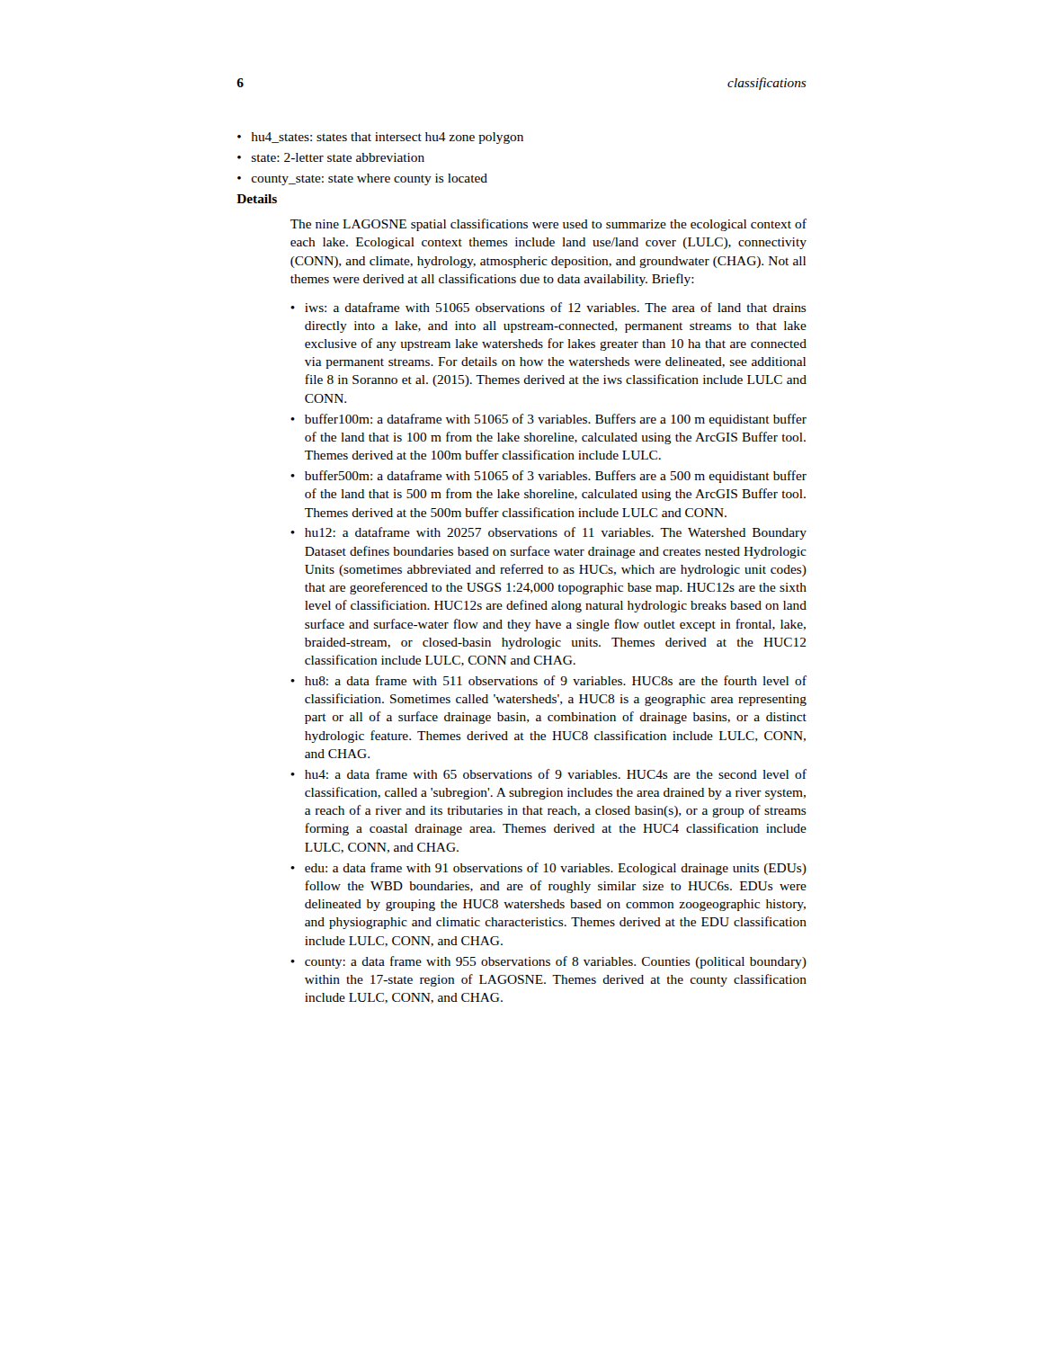6 classifications
hu4_states: states that intersect hu4 zone polygon
state: 2-letter state abbreviation
county_state: state where county is located
Details
The nine LAGOSNE spatial classifications were used to summarize the ecological context of each lake. Ecological context themes include land use/land cover (LULC), connectivity (CONN), and climate, hydrology, atmospheric deposition, and groundwater (CHAG). Not all themes were derived at all classifications due to data availability. Briefly:
iws: a dataframe with 51065 observations of 12 variables. The area of land that drains directly into a lake, and into all upstream-connected, permanent streams to that lake exclusive of any upstream lake watersheds for lakes greater than 10 ha that are connected via permanent streams. For details on how the watersheds were delineated, see additional file 8 in Soranno et al. (2015). Themes derived at the iws classification include LULC and CONN.
buffer100m: a dataframe with 51065 of 3 variables. Buffers are a 100 m equidistant buffer of the land that is 100 m from the lake shoreline, calculated using the ArcGIS Buffer tool. Themes derived at the 100m buffer classification include LULC.
buffer500m: a dataframe with 51065 of 3 variables. Buffers are a 500 m equidistant buffer of the land that is 500 m from the lake shoreline, calculated using the ArcGIS Buffer tool. Themes derived at the 500m buffer classification include LULC and CONN.
hu12: a dataframe with 20257 observations of 11 variables. The Watershed Boundary Dataset defines boundaries based on surface water drainage and creates nested Hydrologic Units (sometimes abbreviated and referred to as HUCs, which are hydrologic unit codes) that are georeferenced to the USGS 1:24,000 topographic base map. HUC12s are the sixth level of classificiation. HUC12s are defined along natural hydrologic breaks based on land surface and surface-water flow and they have a single flow outlet except in frontal, lake, braided-stream, or closed-basin hydrologic units. Themes derived at the HUC12 classification include LULC, CONN and CHAG.
hu8: a data frame with 511 observations of 9 variables. HUC8s are the fourth level of classificiation. Sometimes called 'watersheds', a HUC8 is a geographic area representing part or all of a surface drainage basin, a combination of drainage basins, or a distinct hydrologic feature. Themes derived at the HUC8 classification include LULC, CONN, and CHAG.
hu4: a data frame with 65 observations of 9 variables. HUC4s are the second level of classification, called a 'subregion'. A subregion includes the area drained by a river system, a reach of a river and its tributaries in that reach, a closed basin(s), or a group of streams forming a coastal drainage area. Themes derived at the HUC4 classification include LULC, CONN, and CHAG.
edu: a data frame with 91 observations of 10 variables. Ecological drainage units (EDUs) follow the WBD boundaries, and are of roughly similar size to HUC6s. EDUs were delineated by grouping the HUC8 watersheds based on common zoogeographic history, and physiographic and climatic characteristics. Themes derived at the EDU classification include LULC, CONN, and CHAG.
county: a data frame with 955 observations of 8 variables. Counties (political boundary) within the 17-state region of LAGOSNE. Themes derived at the county classification include LULC, CONN, and CHAG.